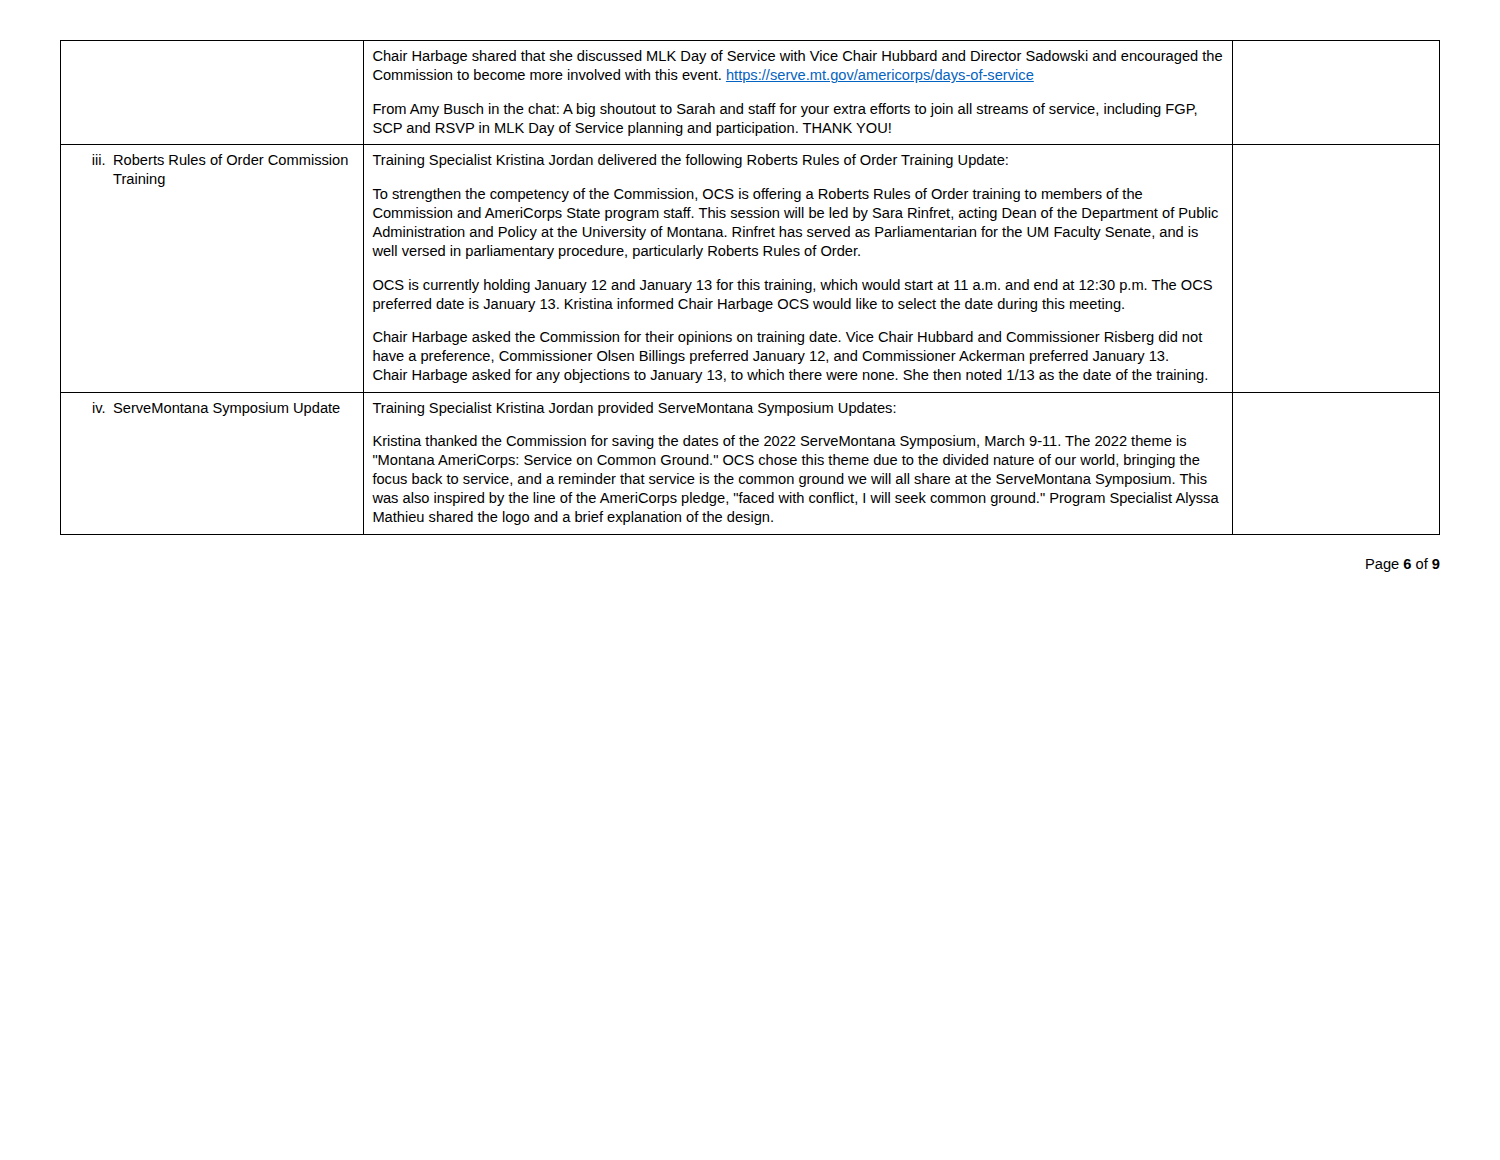| | Chair Harbage shared that she discussed MLK Day of Service with Vice Chair Hubbard and Director Sadowski and encouraged the Commission to become more involved with this event. https://serve.mt.gov/americorps/days-of-service From Amy Busch in the chat: A big shoutout to Sarah and staff for your extra efforts to join all streams of service, including FGP, SCP and RSVP in MLK Day of Service planning and participation. THANK YOU! | |
| iii. Roberts Rules of Order Commission Training | Training Specialist Kristina Jordan delivered the following Roberts Rules of Order Training Update: To strengthen the competency of the Commission, OCS is offering a Roberts Rules of Order training to members of the Commission and AmeriCorps State program staff. This session will be led by Sara Rinfret, acting Dean of the Department of Public Administration and Policy at the University of Montana. Rinfret has served as Parliamentarian for the UM Faculty Senate, and is well versed in parliamentary procedure, particularly Roberts Rules of Order. OCS is currently holding January 12 and January 13 for this training, which would start at 11 a.m. and end at 12:30 p.m. The OCS preferred date is January 13. Kristina informed Chair Harbage OCS would like to select the date during this meeting. Chair Harbage asked the Commission for their opinions on training date. Vice Chair Hubbard and Commissioner Risberg did not have a preference, Commissioner Olsen Billings preferred January 12, and Commissioner Ackerman preferred January 13. Chair Harbage asked for any objections to January 13, to which there were none. She then noted 1/13 as the date of the training. | |
| iv. ServeMontana Symposium Update | Training Specialist Kristina Jordan provided ServeMontana Symposium Updates: Kristina thanked the Commission for saving the dates of the 2022 ServeMontana Symposium, March 9-11. The 2022 theme is "Montana AmeriCorps: Service on Common Ground." OCS chose this theme due to the divided nature of our world, bringing the focus back to service, and a reminder that service is the common ground we will all share at the ServeMontana Symposium. This was also inspired by the line of the AmeriCorps pledge, "faced with conflict, I will seek common ground." Program Specialist Alyssa Mathieu shared the logo and a brief explanation of the design. | |
Page 6 of 9